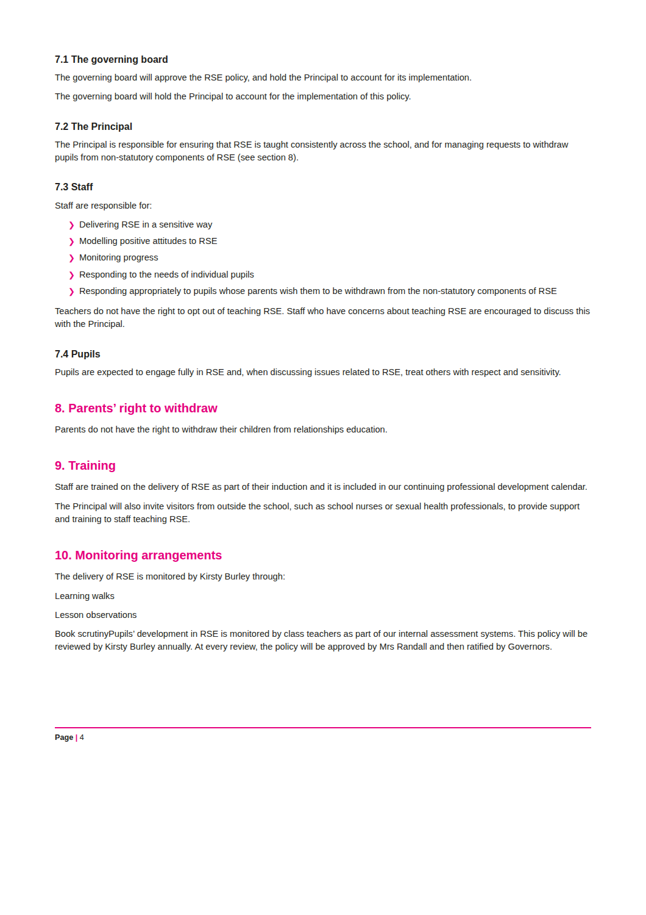7.1 The governing board
The governing board will approve the RSE policy, and hold the Principal to account for its implementation.
The governing board will hold the Principal to account for the implementation of this policy.
7.2 The Principal
The Principal is responsible for ensuring that RSE is taught consistently across the school, and for managing requests to withdraw pupils from non-statutory components of RSE (see section 8).
7.3 Staff
Staff are responsible for:
Delivering RSE in a sensitive way
Modelling positive attitudes to RSE
Monitoring progress
Responding to the needs of individual pupils
Responding appropriately to pupils whose parents wish them to be withdrawn from the non-statutory components of RSE
Teachers do not have the right to opt out of teaching RSE. Staff who have concerns about teaching RSE are encouraged to discuss this with the Principal.
7.4 Pupils
Pupils are expected to engage fully in RSE and, when discussing issues related to RSE, treat others with respect and sensitivity.
8. Parents’ right to withdraw
Parents do not have the right to withdraw their children from relationships education.
9. Training
Staff are trained on the delivery of RSE as part of their induction and it is included in our continuing professional development calendar.
The Principal will also invite visitors from outside the school, such as school nurses or sexual health professionals, to provide support and training to staff teaching RSE.
10. Monitoring arrangements
The delivery of RSE is monitored by Kirsty Burley through:
Learning walks
Lesson observations
Book scrutinyPupils’ development in RSE is monitored by class teachers as part of our internal assessment systems. This policy will be reviewed by Kirsty Burley annually. At every review, the policy will be approved by Mrs Randall and then ratified by Governors.
Page | 4